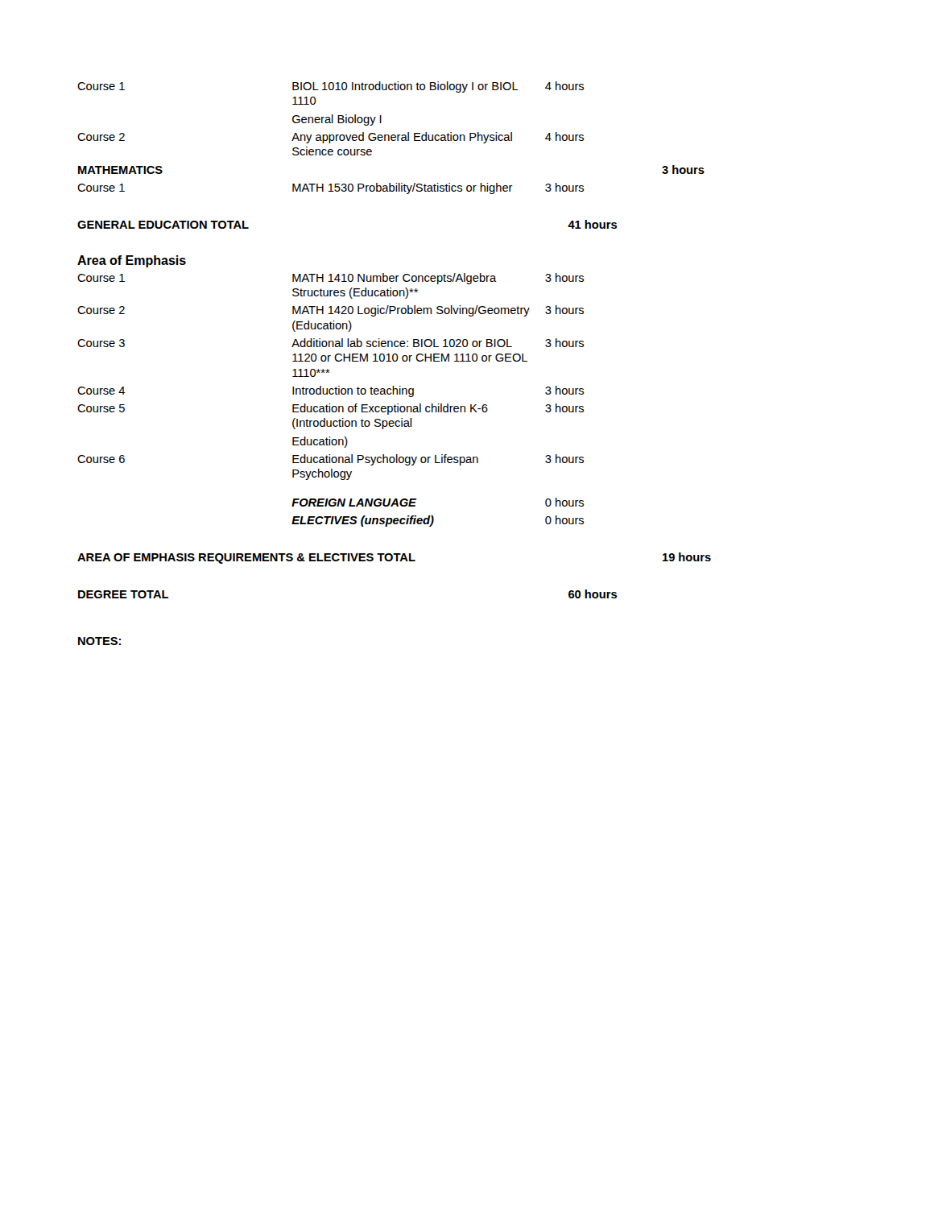| Course 1 | BIOL 1010 Introduction to Biology I or BIOL 1110 | 4 hours | |
| | General Biology I | | |
| Course 2 | Any approved General Education Physical Science course | 4 hours | |
| MATHEMATICS | | | 3 hours |
| Course 1 | MATH 1530 Probability/Statistics or higher | 3 hours | |
| GENERAL EDUCATION TOTAL | | 41 hours |
Area of Emphasis
| Course 1 | MATH 1410 Number Concepts/Algebra Structures (Education)** | 3 hours | |
| Course 2 | MATH 1420 Logic/Problem Solving/Geometry (Education) | 3 hours | |
| Course 3 | Additional lab science: BIOL 1020 or BIOL 1120 or CHEM 1010 or CHEM 1110 or GEOL 1110*** | 3 hours | |
| Course 4 | Introduction to teaching | 3 hours | |
| Course 5 | Education of Exceptional children K-6 (Introduction to Special | 3 hours | |
| | Education) | | |
| Course 6 | Educational Psychology or Lifespan Psychology | 3 hours | |
| | FOREIGN LANGUAGE | 0 hours | |
| | ELECTIVES (unspecified) | 0 hours | |
| AREA OF EMPHASIS REQUIREMENTS & ELECTIVES TOTAL | | 19 hours |
| DEGREE TOTAL | | 60 hours |
NOTES: